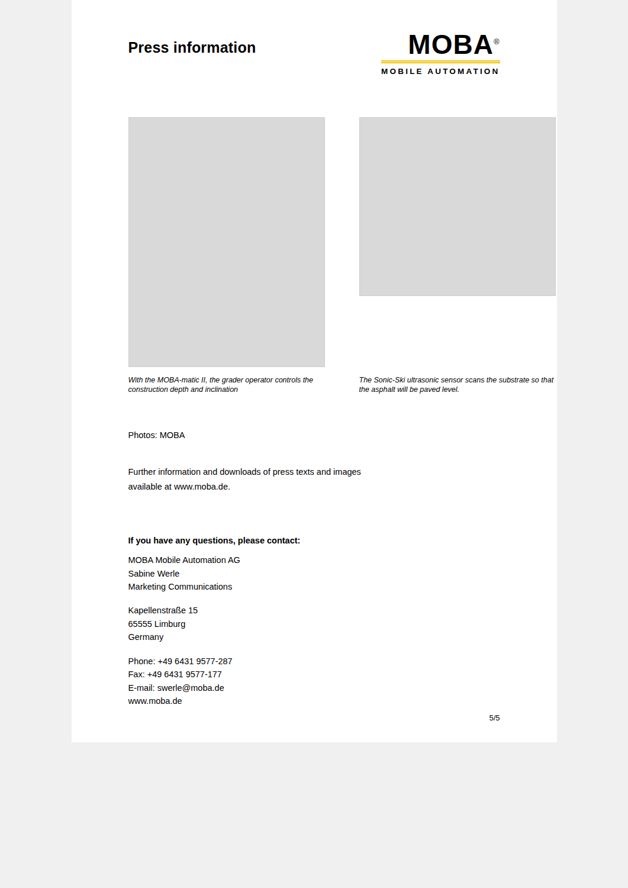Press information
MOBA®
MOBILE AUTOMATION
With the MOBA-matic II, the grader operator controls the construction depth and inclination
The Sonic-Ski ultrasonic sensor scans the substrate so that the asphalt will be paved level.
Photos: MOBA
Further information and downloads of press texts and images
available at www.moba.de.
If you have any questions, please contact:
MOBA Mobile Automation AG
Sabine Werle
Marketing Communications
Kapellenstraße 15
65555 Limburg
Germany
Phone: +49 6431 9577-287
Fax: +49 6431 9577-177
E-mail: swerle@moba.de
www.moba.de
5/5